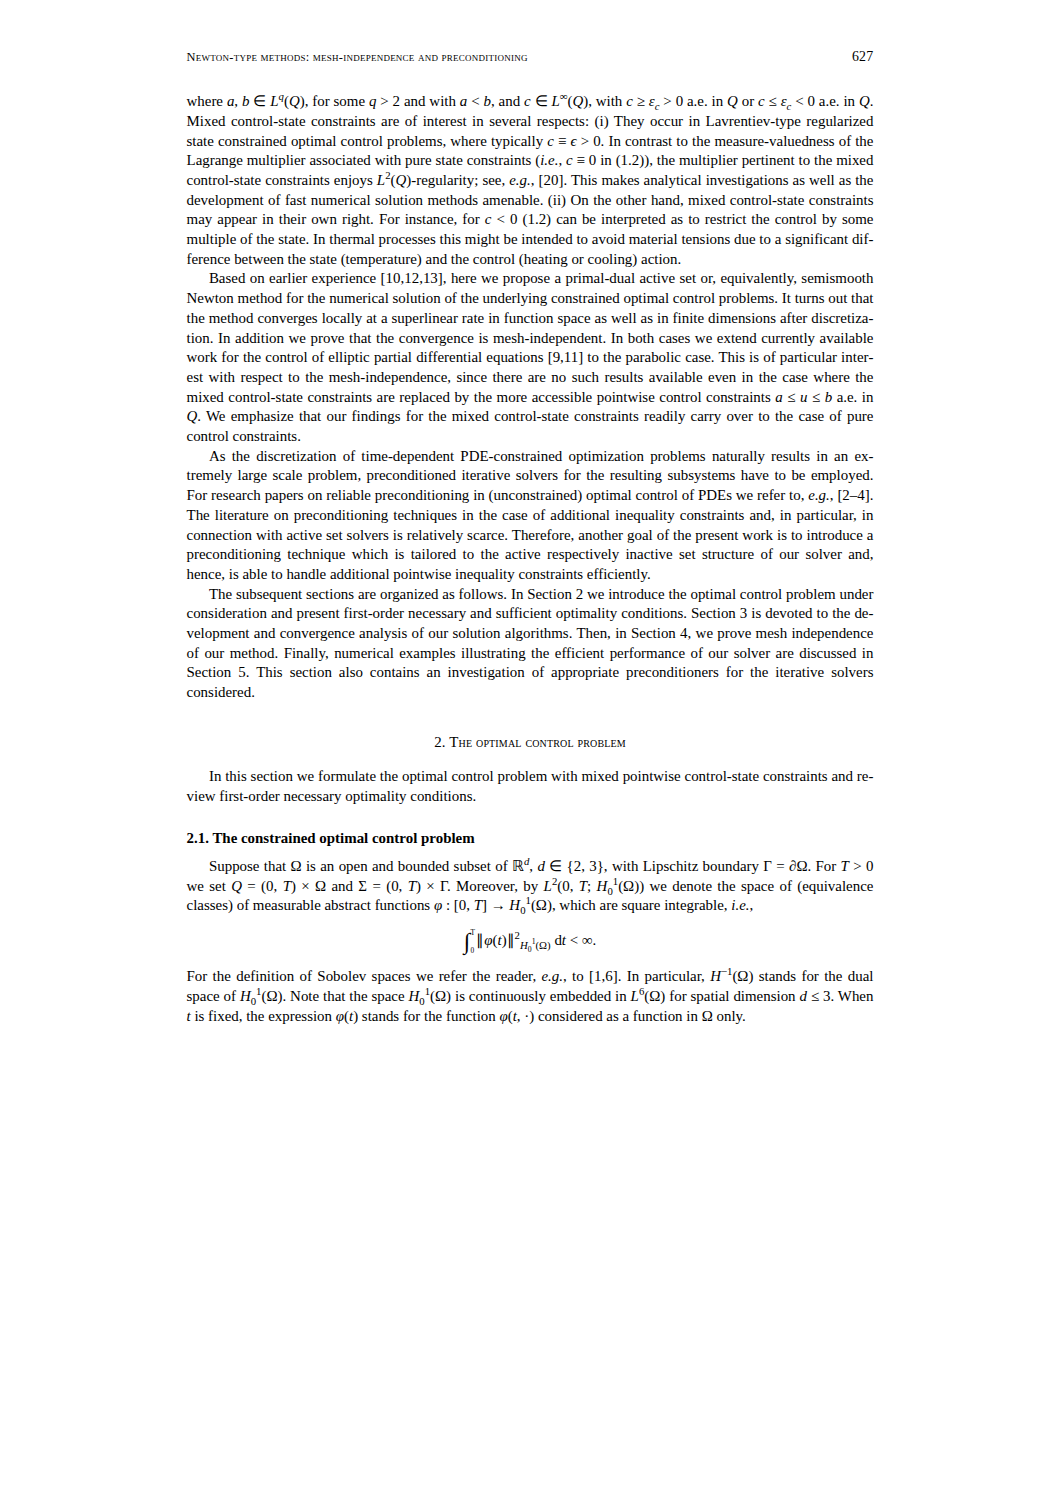Newton-type methods: mesh-independence and preconditioning 627
where a, b ∈ Lq(Q), for some q > 2 and with a < b, and c ∈ L∞(Q), with c ≥ εc > 0 a.e. in Q or c ≤ εc < 0 a.e. in Q. Mixed control-state constraints are of interest in several respects: (i) They occur in Lavrentiev-type regularized state constrained optimal control problems, where typically c ≡ ϵ > 0. In contrast to the measure-valuedness of the Lagrange multiplier associated with pure state constraints (i.e., c ≡ 0 in (1.2)), the multiplier pertinent to the mixed control-state constraints enjoys L2(Q)-regularity; see, e.g., [20]. This makes analytical investigations as well as the development of fast numerical solution methods amenable. (ii) On the other hand, mixed control-state constraints may appear in their own right. For instance, for c < 0 (1.2) can be interpreted as to restrict the control by some multiple of the state. In thermal processes this might be intended to avoid material tensions due to a significant difference between the state (temperature) and the control (heating or cooling) action.
Based on earlier experience [10,12,13], here we propose a primal-dual active set or, equivalently, semismooth Newton method for the numerical solution of the underlying constrained optimal control problems. It turns out that the method converges locally at a superlinear rate in function space as well as in finite dimensions after discretization. In addition we prove that the convergence is mesh-independent. In both cases we extend currently available work for the control of elliptic partial differential equations [9,11] to the parabolic case. This is of particular interest with respect to the mesh-independence, since there are no such results available even in the case where the mixed control-state constraints are replaced by the more accessible pointwise control constraints a ≤ u ≤ b a.e. in Q. We emphasize that our findings for the mixed control-state constraints readily carry over to the case of pure control constraints.
As the discretization of time-dependent PDE-constrained optimization problems naturally results in an extremely large scale problem, preconditioned iterative solvers for the resulting subsystems have to be employed. For research papers on reliable preconditioning in (unconstrained) optimal control of PDEs we refer to, e.g., [2–4]. The literature on preconditioning techniques in the case of additional inequality constraints and, in particular, in connection with active set solvers is relatively scarce. Therefore, another goal of the present work is to introduce a preconditioning technique which is tailored to the active respectively inactive set structure of our solver and, hence, is able to handle additional pointwise inequality constraints efficiently.
The subsequent sections are organized as follows. In Section 2 we introduce the optimal control problem under consideration and present first-order necessary and sufficient optimality conditions. Section 3 is devoted to the development and convergence analysis of our solution algorithms. Then, in Section 4, we prove mesh independence of our method. Finally, numerical examples illustrating the efficient performance of our solver are discussed in Section 5. This section also contains an investigation of appropriate preconditioners for the iterative solvers considered.
2. The optimal control problem
In this section we formulate the optimal control problem with mixed pointwise control-state constraints and review first-order necessary optimality conditions.
2.1. The constrained optimal control problem
Suppose that Ω is an open and bounded subset of ℝd, d ∈ {2, 3}, with Lipschitz boundary Γ = ∂Ω. For T > 0 we set Q = (0, T) × Ω and Σ = (0, T) × Γ. Moreover, by L2(0, T; H01(Ω)) we denote the space of (equivalence classes) of measurable abstract functions φ : [0, T] → H01(Ω), which are square integrable, i.e.,
∫T
0∥φ(t)∥2H01(Ω) dt < ∞.
For the definition of Sobolev spaces we refer the reader, e.g., to [1,6]. In particular, H−1(Ω) stands for the dual space of H01(Ω). Note that the space H01(Ω) is continuously embedded in L6(Ω) for spatial dimension d ≤ 3. When t is fixed, the expression φ(t) stands for the function φ(t, ·) considered as a function in Ω only.